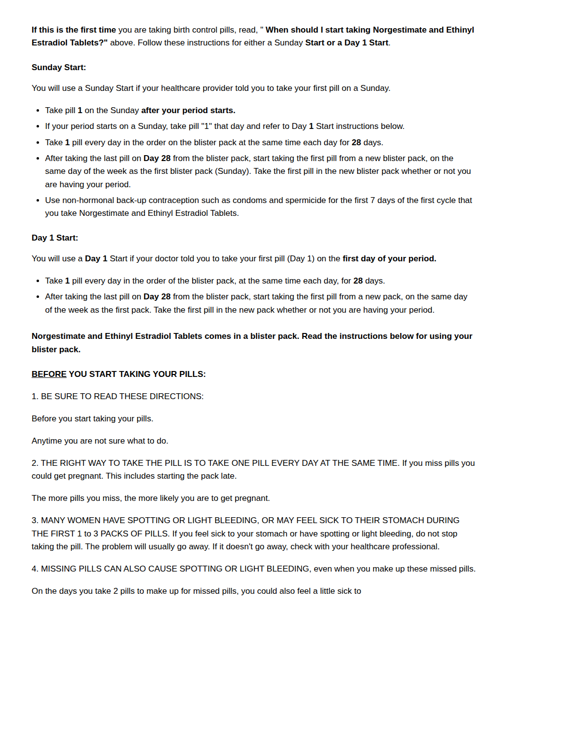If this is the first time you are taking birth control pills, read, " When should I start taking Norgestimate and Ethinyl Estradiol Tablets?" above. Follow these instructions for either a Sunday Start or a Day 1 Start.
Sunday Start:
You will use a Sunday Start if your healthcare provider told you to take your first pill on a Sunday.
Take pill 1 on the Sunday after your period starts.
If your period starts on a Sunday, take pill "1" that day and refer to Day 1 Start instructions below.
Take 1 pill every day in the order on the blister pack at the same time each day for 28 days.
After taking the last pill on Day 28 from the blister pack, start taking the first pill from a new blister pack, on the same day of the week as the first blister pack (Sunday). Take the first pill in the new blister pack whether or not you are having your period.
Use non-hormonal back-up contraception such as condoms and spermicide for the first 7 days of the first cycle that you take Norgestimate and Ethinyl Estradiol Tablets.
Day 1 Start:
You will use a Day 1 Start if your doctor told you to take your first pill (Day 1) on the first day of your period.
Take 1 pill every day in the order of the blister pack, at the same time each day, for 28 days.
After taking the last pill on Day 28 from the blister pack, start taking the first pill from a new pack, on the same day of the week as the first pack. Take the first pill in the new pack whether or not you are having your period.
Norgestimate and Ethinyl Estradiol Tablets comes in a blister pack. Read the instructions below for using your blister pack.
BEFORE YOU START TAKING YOUR PILLS:
1. BE SURE TO READ THESE DIRECTIONS:
Before you start taking your pills.
Anytime you are not sure what to do.
2. THE RIGHT WAY TO TAKE THE PILL IS TO TAKE ONE PILL EVERY DAY AT THE SAME TIME. If you miss pills you could get pregnant. This includes starting the pack late.
The more pills you miss, the more likely you are to get pregnant.
3. MANY WOMEN HAVE SPOTTING OR LIGHT BLEEDING, OR MAY FEEL SICK TO THEIR STOMACH DURING THE FIRST 1 to 3 PACKS OF PILLS. If you feel sick to your stomach or have spotting or light bleeding, do not stop taking the pill. The problem will usually go away. If it doesn't go away, check with your healthcare professional.
4. MISSING PILLS CAN ALSO CAUSE SPOTTING OR LIGHT BLEEDING, even when you make up these missed pills.
On the days you take 2 pills to make up for missed pills, you could also feel a little sick to